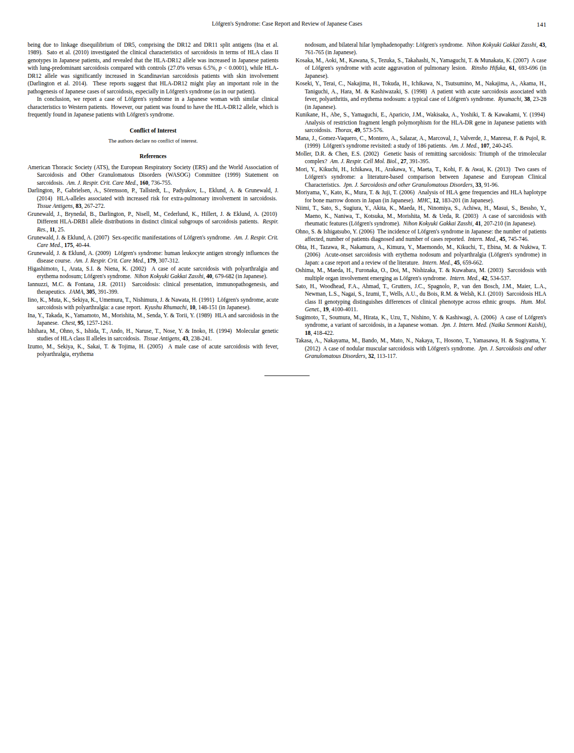Löfgren's Syndrome: Case Report and Review of Japanese Cases 141
being due to linkage disequilibrium of DR5, comprising the DR12 and DR11 split antigens (Ina et al. 1989). Sato et al. (2010) investigated the clinical characteristics of sarcoidosis in terms of HLA class II genotypes in Japanese patients, and revealed that the HLA-DR12 allele was increased in Japanese patients with lung-predominant sarcoidosis compared with controls (27.0% versus 6.5%, p < 0.0001), while HLA-DR12 allele was significantly increased in Scandinavian sarcoidosis patients with skin involvement (Darlington et al. 2014). These reports suggest that HLA-DR12 might play an important role in the pathogenesis of Japanese cases of sarcoidosis, especially in Löfgren's syndrome (as in our patient).
In conclusion, we report a case of Löfgren's syndrome in a Japanese woman with similar clinical characteristics to Western patients. However, our patient was found to have the HLA-DR12 allele, which is frequently found in Japanese patients with Löfgren's syndrome.
Conflict of Interest
The authors declare no conflict of interest.
References
American Thoracic Society (ATS), the European Respiratory Society (ERS) and the World Association of Sarcoidosis and Other Granulomatous Disorders (WASOG) Committee (1999) Statement on sarcoidosis. Am. J. Respir. Crit. Care Med., 160, 736-755.
Darlington, P., Gabrielsen, A., Sörensson, P., Tallstedt, L., Padyukov, L., Eklund, A. & Grunewald, J. (2014) HLA-alleles associated with increased risk for extra-pulmonary involvement in sarcoidosis. Tissue Antigens, 83, 267-272.
Grunewald, J., Brynedal, B., Darlington, P., Nisell, M., Cederlund, K., Hillert, J. & Eklund, A. (2010) Different HLA-DRB1 allele distributions in distinct clinical subgroups of sarcoidosis patients. Respir. Res., 11, 25.
Grunewald, J. & Eklund, A. (2007) Sex-specific manifestations of Löfgren's syndrome. Am. J. Respir. Crit. Care Med., 175, 40-44.
Grunewald, J. & Eklund, A. (2009) Löfgren's syndrome: human leukocyte antigen strongly influences the disease course. Am. J. Respir. Crit. Care Med., 179, 307-312.
Higashimoto, I., Arata, S.I. & Niena, K. (2002) A case of acute sarcoidosis with polyarthralgia and erythema nodosum; Löfgren's syndrome. Nihon Kokyuki Gakkai Zasshi, 40, 679-682 (in Japanese).
Iannuzzi, M.C. & Fontana, J.R. (2011) Sarcoidosis: clinical presentation, immunopathogenesis, and therapeutics. JAMA, 305, 391-399.
Iino, K., Muta, K., Sekiya, K., Umemura, T., Nishimura, J. & Nawata, H. (1991) Löfgren's syndrome, acute sarcoidosis with polyarthralgia: a case report. Kyushu Rhumachi, 10, 148-151 (in Japanese).
Ina, Y., Takada, K., Yamamoto, M., Morishita, M., Senda, Y. & Torii, Y. (1989) HLA and sarcoidosis in the Japanese. Chest, 95, 1257-1261.
Ishihara, M., Ohno, S., Ishida, T., Ando, H., Naruse, T., Nose, Y. & Inoko, H. (1994) Molecular genetic studies of HLA class II alleles in sarcoidosis. Tissue Antigens, 43, 238-241.
Izumo, M., Sekiya, K., Sakai, T. & Tojima, H. (2005) A male case of acute sarcoidosis with fever, polyarthralgia, erythema
nodosum, and bilateral hilar lymphadenopathy: Löfgren's syndrome. Nihon Kokyuki Gakkai Zasshi, 43, 761-765 (in Japanese).
Kosaka, M., Aoki, M., Kawana, S., Tezuka, S., Takahashi, N., Yamaguchi, T. & Munakata, K. (2007) A case of Löfgren's syndrome with acute aggravation of pulmonary lesion. Rinsho Hifuka, 61, 693-696 (in Japanese).
Koseki, Y., Terai, C., Nakajima, H., Tokuda, H., Ichikawa, N., Tsutsumino, M., Nakajima, A., Akama, H., Taniguchi, A., Hara, M. & Kashiwazaki, S. (1998) A patient with acute sarcoidosis associated with fever, polyarthritis, and erythema nodosum: a typical case of Löfgren's syndrome. Ryumachi, 38, 23-28 (in Japanese).
Kunikane, H., Abe, S., Yamaguchi, E., Aparicio, J.M., Wakisaka, A., Yoshiki, T. & Kawakami, Y. (1994) Analysis of restriction fragment length polymorphism for the HLA-DR gene in Japanese patients with sarcoidosis. Thorax, 49, 573-576.
Mana, J., Gomez-Vaquero, C., Montero, A., Salazar, A., Marcoval, J., Valverde, J., Manresa, F. & Pujol, R. (1999) Löfgren's syndrome revisited: a study of 186 patients. Am. J. Med., 107, 240-245.
Moller, D.R. & Chen, E.S. (2002) Genetic basis of remitting sarcoidosis: Triumph of the trimolecular complex? Am. J. Respir. Cell Mol. Biol., 27, 391-395.
Mori, Y., Kikuchi, H., Ichikawa, H., Arakawa, Y., Maeta, T., Kohi, F. & Awai, K. (2013) Two cases of Löfgren's syndrome: a literature-based comparison between Japanese and European Clinical Characteristics. Jpn. J. Sarcoidosis and other Granulomatous Disorders, 33, 91-96.
Moriyama, Y., Kato, K., Mura, T. & Juji, T. (2006) Analysis of HLA gene frequencies and HLA haplotype for bone marrow donors in Japan (in Japanese). MHC, 12, 183-201 (in Japanese).
Niimi, T., Sato, S., Sugiura, Y., Akita, K., Maeda, H., Ninomiya, S., Achiwa, H., Masui, S., Bessho, Y., Maeno, K., Naniwa, T., Kotsuka, M., Morishita, M. & Ueda, R. (2003) A case of sarcoidosis with rheumatic features (Löfgren's syndrome). Nihon Kokyuki Gakkai Zasshi, 41, 207-210 (in Japanese).
Ohno, S. & Ishigatsubo, Y. (2006) The incidence of Löfgren's syndrome in Japanese: the number of patients affected, number of patients diagnosed and number of cases reported. Intern. Med., 45, 745-746.
Ohta, H., Tazawa, R., Nakamura, A., Kimura, Y., Maemondo, M., Kikuchi, T., Ebina, M. & Nukiwa, T. (2006) Acute-onset sarcoidosis with erythema nodosum and polyarthralgia (Löfgren's syndrome) in Japan: a case report and a review of the literature. Intern. Med., 45, 659-662.
Oshima, M., Maeda, H., Furonaka, O., Doi, M., Nishizaka, T. & Kuwabara, M. (2003) Sarcoidosis with multiple organ involvement emerging as Löfgren's syndrome. Intern. Med., 42, 534-537.
Sato, H., Woodhead, F.A., Ahmad, T., Grutters, J.C., Spagnolo, P., van den Bosch, J.M., Maier, L.A., Newman, L.S., Nagai, S., Izumi, T., Wells, A.U., du Bois, R.M. & Welsh, K.I. (2010) Sarcoidosis HLA class II genotyping distinguishes differences of clinical phenotype across ethnic groups. Hum. Mol. Genet., 19, 4100-4011.
Sugimoto, T., Soumura, M., Hirata, K., Uzu, T., Nishino, Y. & Kashiwagi, A. (2006) A case of Löfgren's syndrome, a variant of sarcoidosis, in a Japanese woman. Jpn. J. Intern. Med. (Naika Senmoni Kaishi), 18, 418-422.
Takasa, A., Nakayama, M., Bando, M., Mato, N., Nakaya, T., Hosono, T., Yamasawa, H. & Sugiyama, Y. (2012) A case of nodular muscular sarcoidosis with Löfgren's syndrome. Jpn. J. Sarcoidosis and other Granulomatous Disorders, 32, 113-117.